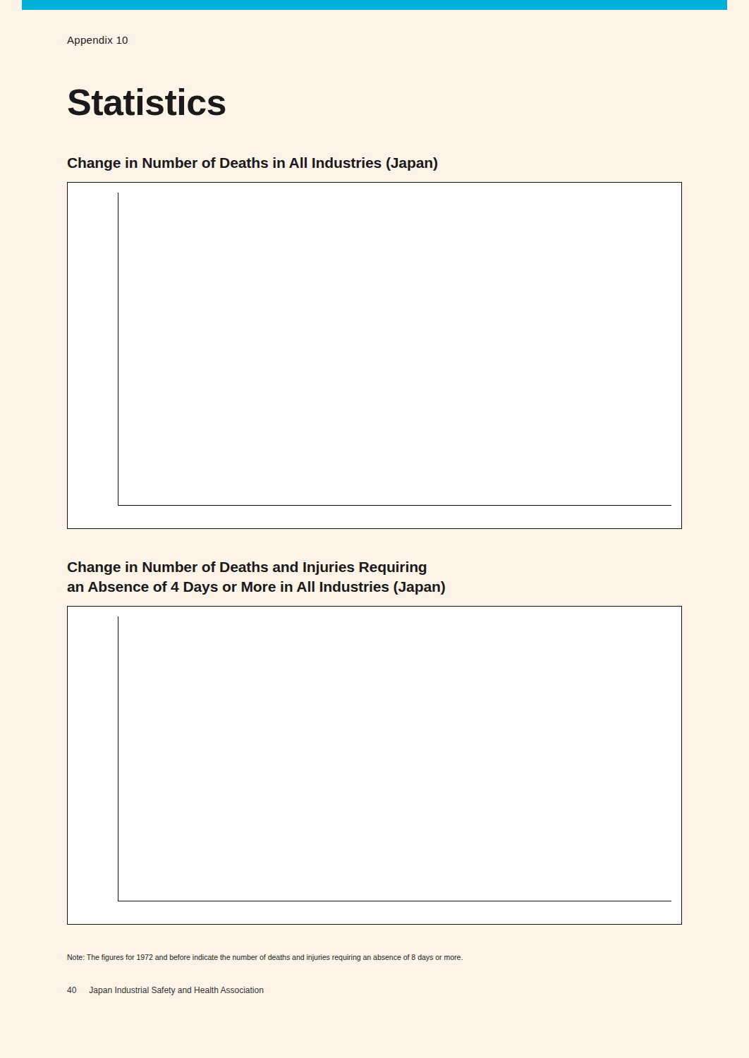Appendix 10
Statistics
Change in Number of Deaths in All Industries (Japan)
Change in Number of Deaths and Injuries Requiring
an Absence of 4 Days or More in All Industries (Japan)
Note: The figures for 1972 and before indicate the number of deaths and injuries requiring an absence of 8 days or more.
40 Japan Industrial Safety and Health Association